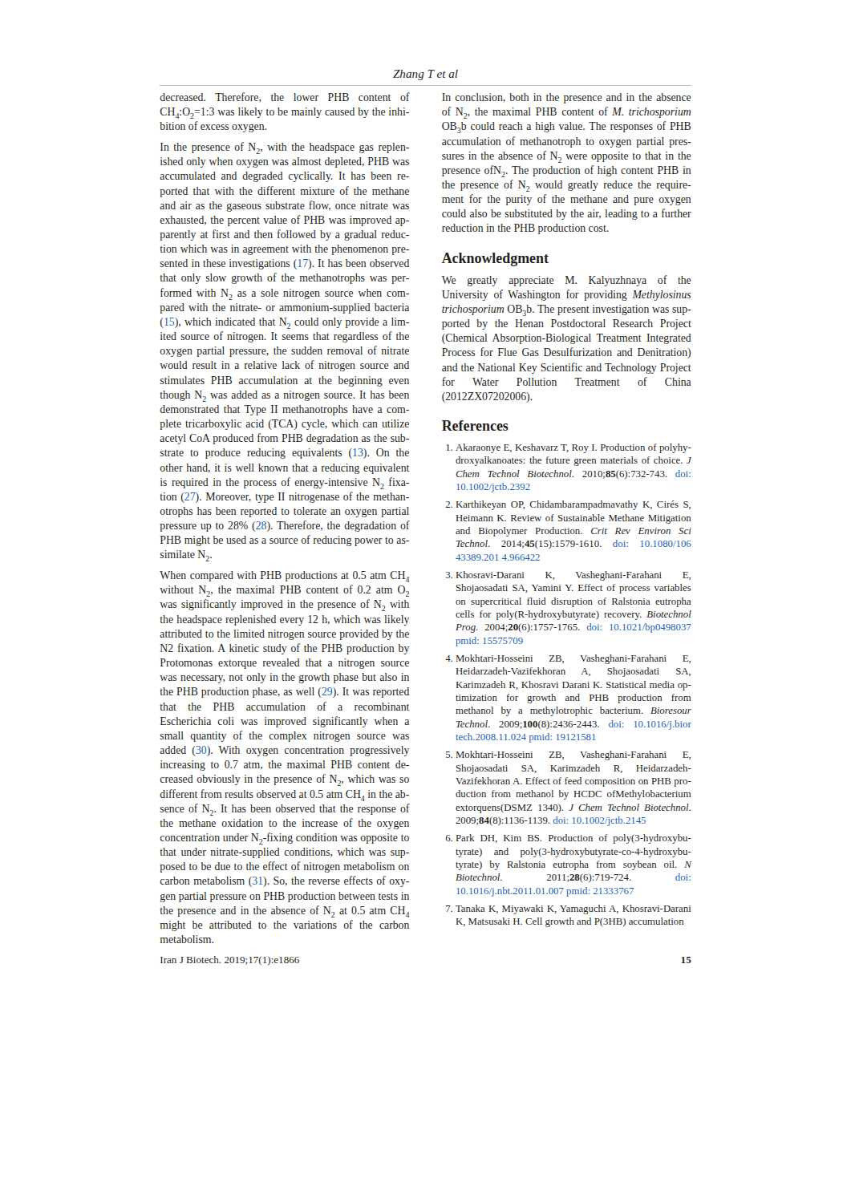Zhang T et al
decreased. Therefore, the lower PHB content of CH4:O2=1:3 was likely to be mainly caused by the inhibition of excess oxygen.
In the presence of N2, with the headspace gas replenished only when oxygen was almost depleted, PHB was accumulated and degraded cyclically. It has been reported that with the different mixture of the methane and air as the gaseous substrate flow, once nitrate was exhausted, the percent value of PHB was improved apparently at first and then followed by a gradual reduction which was in agreement with the phenomenon presented in these investigations (17). It has been observed that only slow growth of the methanotrophs was performed with N2 as a sole nitrogen source when compared with the nitrate- or ammonium-supplied bacteria (15), which indicated that N2 could only provide a limited source of nitrogen. It seems that regardless of the oxygen partial pressure, the sudden removal of nitrate would result in a relative lack of nitrogen source and stimulates PHB accumulation at the beginning even though N2 was added as a nitrogen source. It has been demonstrated that Type II methanotrophs have a complete tricarboxylic acid (TCA) cycle, which can utilize acetyl CoA produced from PHB degradation as the substrate to produce reducing equivalents (13). On the other hand, it is well known that a reducing equivalent is required in the process of energy-intensive N2 fixation (27). Moreover, type II nitrogenase of the methanotrophs has been reported to tolerate an oxygen partial pressure up to 28% (28). Therefore, the degradation of PHB might be used as a source of reducing power to assimilate N2.
When compared with PHB productions at 0.5 atm CH4 without N2, the maximal PHB content of 0.2 atm O2 was significantly improved in the presence of N2 with the headspace replenished every 12 h, which was likely attributed to the limited nitrogen source provided by the N2 fixation. A kinetic study of the PHB production by Protomonas extorque revealed that a nitrogen source was necessary, not only in the growth phase but also in the PHB production phase, as well (29). It was reported that the PHB accumulation of a recombinant Escherichia coli was improved significantly when a small quantity of the complex nitrogen source was added (30). With oxygen concentration progressively increasing to 0.7 atm, the maximal PHB content decreased obviously in the presence of N2, which was so different from results observed at 0.5 atm CH4 in the absence of N2. It has been observed that the response of the methane oxidation to the increase of the oxygen concentration under N2-fixing condition was opposite to that under nitrate-supplied conditions, which was supposed to be due to the effect of nitrogen metabolism on carbon metabolism (31). So, the reverse effects of oxygen partial pressure on PHB production between tests in the presence and in the absence of N2 at 0.5 atm CH4 might be attributed to the variations of the carbon metabolism.
In conclusion, both in the presence and in the absence of N2, the maximal PHB content of M. trichosporium OB3b could reach a high value. The responses of PHB accumulation of methanotroph to oxygen partial pressures in the absence of N2 were opposite to that in the presence ofN2. The production of high content PHB in the presence of N2 would greatly reduce the requirement for the purity of the methane and pure oxygen could also be substituted by the air, leading to a further reduction in the PHB production cost.
Acknowledgment
We greatly appreciate M. Kalyuzhnaya of the University of Washington for providing Methylosinus trichosporium OB3b. The present investigation was supported by the Henan Postdoctoral Research Project (Chemical Absorption-Biological Treatment Integrated Process for Flue Gas Desulfurization and Denitration) and the National Key Scientific and Technology Project for Water Pollution Treatment of China (2012ZX07202006).
References
Akaraonye E, Keshavarz T, Roy I. Production of polyhydroxyalkanoates: the future green materials of choice. J Chem Technol Biotechnol. 2010;85(6):732-743. doi: 10.1002/jctb.2392
Karthikeyan OP, Chidambarampadmavathy K, Cirés S, Heimann K. Review of Sustainable Methane Mitigation and Biopolymer Production. Crit Rev Environ Sci Technol. 2014;45(15):1579-1610. doi: 10.1080/106 43389.201 4.966422
Khosravi-Darani K, Vasheghani-Farahani E, Shojaosadati SA, Yamini Y. Effect of process variables on supercritical fluid disruption of Ralstonia eutropha cells for poly(R-hydroxybutyrate) recovery. Biotechnol Prog. 2004;20(6):1757-1765. doi: 10.1021/bp0498037 pmid: 15575709
Mokhtari-Hosseini ZB, Vasheghani-Farahani E, Heidarzadeh-Vazifekhoran A, Shojaosadati SA, Karimzadeh R, Khosravi Darani K. Statistical media optimization for growth and PHB production from methanol by a methylotrophic bacterium. Bioresour Technol. 2009;100(8):2436-2443. doi: 10.1016/j.bior tech.2008.11.024 pmid: 19121581
Mokhtari-Hosseini ZB, Vasheghani-Farahani E, Shojaosadati SA, Karimzadeh R, Heidarzadeh-Vazifekhoran A. Effect of feed composition on PHB production from methanol by HCDC ofMethylobacterium extorquens(DSMZ 1340). J Chem Technol Biotechnol. 2009;84(8):1136-1139. doi: 10.1002/jctb.2145
Park DH, Kim BS. Production of poly(3-hydroxybutyrate) and poly(3-hydroxybutyrate-co-4-hydroxybutyrate) by Ralstonia eutropha from soybean oil. N Biotechnol. 2011;28(6):719-724. doi: 10.1016/j.nbt.2011.01.007 pmid: 21333767
Tanaka K, Miyawaki K, Yamaguchi A, Khosravi-Darani K, Matsusaki H. Cell growth and P(3HB) accumulation
Iran J Biotech. 2019;17(1):e1866
15